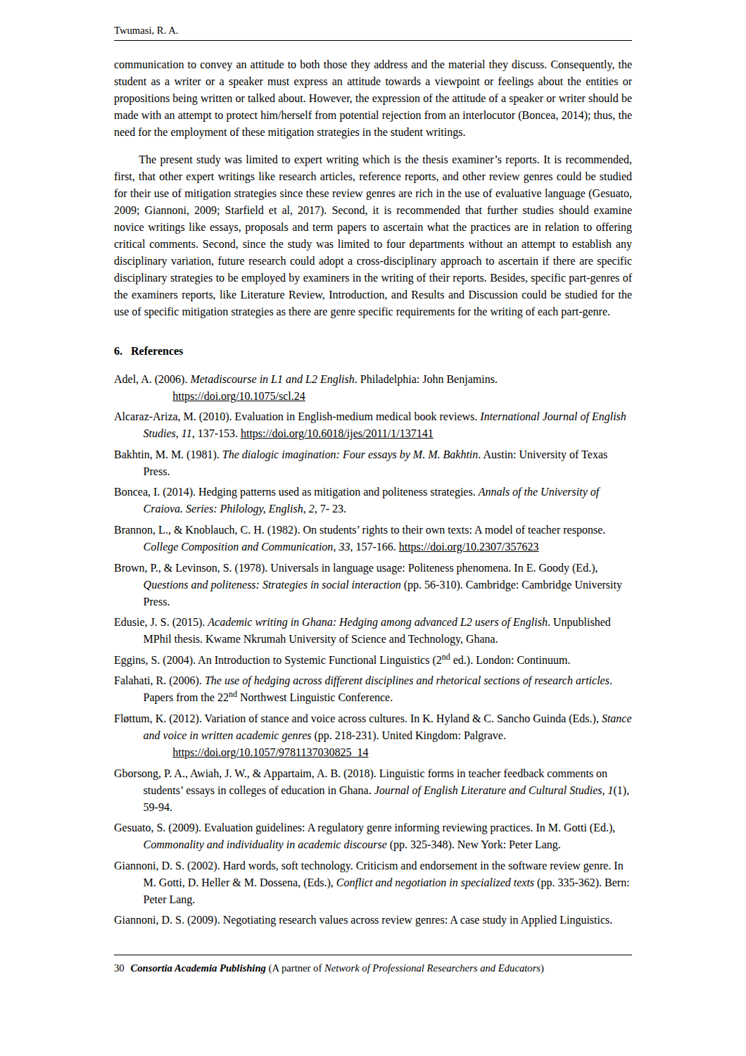Twumasi, R. A.
communication to convey an attitude to both those they address and the material they discuss. Consequently, the student as a writer or a speaker must express an attitude towards a viewpoint or feelings about the entities or propositions being written or talked about. However, the expression of the attitude of a speaker or writer should be made with an attempt to protect him/herself from potential rejection from an interlocutor (Boncea, 2014); thus, the need for the employment of these mitigation strategies in the student writings.
The present study was limited to expert writing which is the thesis examiner’s reports. It is recommended, first, that other expert writings like research articles, reference reports, and other review genres could be studied for their use of mitigation strategies since these review genres are rich in the use of evaluative language (Gesuato, 2009; Giannoni, 2009; Starfield et al, 2017). Second, it is recommended that further studies should examine novice writings like essays, proposals and term papers to ascertain what the practices are in relation to offering critical comments. Second, since the study was limited to four departments without an attempt to establish any disciplinary variation, future research could adopt a cross-disciplinary approach to ascertain if there are specific disciplinary strategies to be employed by examiners in the writing of their reports. Besides, specific part-genres of the examiners reports, like Literature Review, Introduction, and Results and Discussion could be studied for the use of specific mitigation strategies as there are genre specific requirements for the writing of each part-genre.
6. References
Adel, A. (2006). Metadiscourse in L1 and L2 English. Philadelphia: John Benjamins. https://doi.org/10.1075/scl.24
Alcaraz-Ariza, M. (2010). Evaluation in English-medium medical book reviews. International Journal of English Studies, 11, 137-153. https://doi.org/10.6018/ijes/2011/1/137141
Bakhtin, M. M. (1981). The dialogic imagination: Four essays by M. M. Bakhtin. Austin: University of Texas Press.
Boncea, I. (2014). Hedging patterns used as mitigation and politeness strategies. Annals of the University of Craiova. Series: Philology, English, 2, 7- 23.
Brannon, L., & Knoblauch, C. H. (1982). On students’ rights to their own texts: A model of teacher response. College Composition and Communication, 33, 157-166. https://doi.org/10.2307/357623
Brown, P., & Levinson, S. (1978). Universals in language usage: Politeness phenomena. In E. Goody (Ed.), Questions and politeness: Strategies in social interaction (pp. 56-310). Cambridge: Cambridge University Press.
Edusie, J. S. (2015). Academic writing in Ghana: Hedging among advanced L2 users of English. Unpublished MPhil thesis. Kwame Nkrumah University of Science and Technology, Ghana.
Eggins, S. (2004). An Introduction to Systemic Functional Linguistics (2nd ed.). London: Continuum.
Falahati, R. (2006). The use of hedging across different disciplines and rhetorical sections of research articles. Papers from the 22nd Northwest Linguistic Conference.
Fløttum, K. (2012). Variation of stance and voice across cultures. In K. Hyland & C. Sancho Guinda (Eds.), Stance and voice in written academic genres (pp. 218-231). United Kingdom: Palgrave. https://doi.org/10.1057/9781137030825_14
Gborsong, P. A., Awiah, J. W., & Appartaim, A. B. (2018). Linguistic forms in teacher feedback comments on students’ essays in colleges of education in Ghana. Journal of English Literature and Cultural Studies, 1(1), 59-94.
Gesuato, S. (2009). Evaluation guidelines: A regulatory genre informing reviewing practices. In M. Gotti (Ed.), Commonality and individuality in academic discourse (pp. 325-348). New York: Peter Lang.
Giannoni, D. S. (2002). Hard words, soft technology. Criticism and endorsement in the software review genre. In M. Gotti, D. Heller & M. Dossena, (Eds.), Conflict and negotiation in specialized texts (pp. 335-362). Bern: Peter Lang.
Giannoni, D. S. (2009). Negotiating research values across review genres: A case study in Applied Linguistics.
30 Consortia Academia Publishing (A partner of Network of Professional Researchers and Educators)